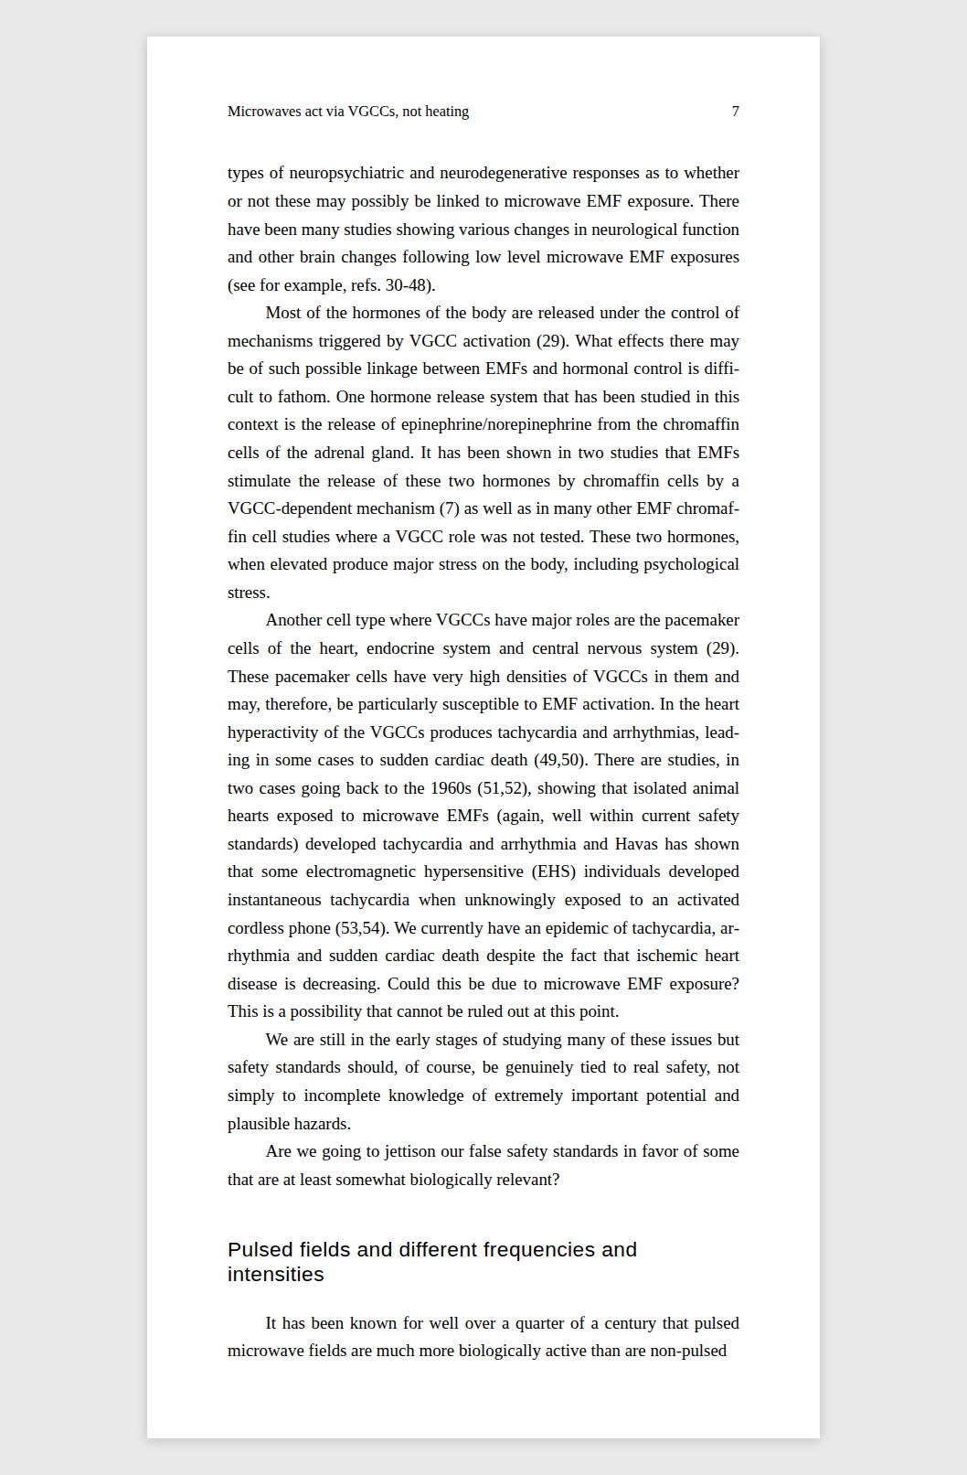Microwaves act via VGCCs, not heating 7
types of neuropsychiatric and neurodegenerative responses as to whether or not these may possibly be linked to microwave EMF exposure. There have been many studies showing various changes in neurological function and other brain changes following low level microwave EMF exposures (see for example, refs. 30-48).
Most of the hormones of the body are released under the control of mechanisms triggered by VGCC activation (29). What effects there may be of such possible linkage between EMFs and hormonal control is difficult to fathom. One hormone release system that has been studied in this context is the release of epinephrine/norepinephrine from the chromaffin cells of the adrenal gland. It has been shown in two studies that EMFs stimulate the release of these two hormones by chromaffin cells by a VGCC-dependent mechanism (7) as well as in many other EMF chromaffin cell studies where a VGCC role was not tested. These two hormones, when elevated produce major stress on the body, including psychological stress.
Another cell type where VGCCs have major roles are the pacemaker cells of the heart, endocrine system and central nervous system (29). These pacemaker cells have very high densities of VGCCs in them and may, therefore, be particularly susceptible to EMF activation. In the heart hyperactivity of the VGCCs produces tachycardia and arrhythmias, leading in some cases to sudden cardiac death (49,50). There are studies, in two cases going back to the 1960s (51,52), showing that isolated animal hearts exposed to microwave EMFs (again, well within current safety standards) developed tachycardia and arrhythmia and Havas has shown that some electromagnetic hypersensitive (EHS) individuals developed instantaneous tachycardia when unknowingly exposed to an activated cordless phone (53,54). We currently have an epidemic of tachycardia, arrhythmia and sudden cardiac death despite the fact that ischemic heart disease is decreasing. Could this be due to microwave EMF exposure? This is a possibility that cannot be ruled out at this point.
We are still in the early stages of studying many of these issues but safety standards should, of course, be genuinely tied to real safety, not simply to incomplete knowledge of extremely important potential and plausible hazards.
Are we going to jettison our false safety standards in favor of some that are at least somewhat biologically relevant?
Pulsed fields and different frequencies and intensities
It has been known for well over a quarter of a century that pulsed microwave fields are much more biologically active than are non-pulsed